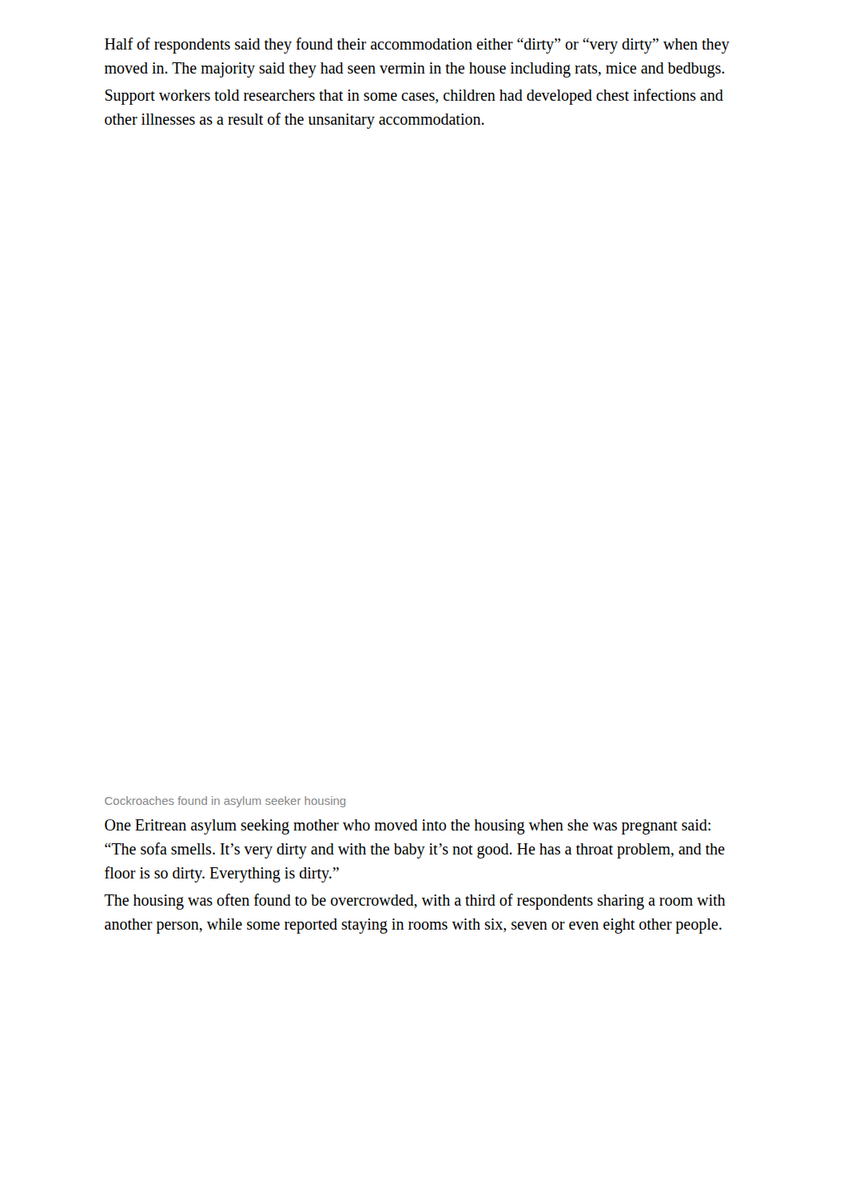Half of respondents said they found their accommodation either “dirty” or “very dirty” when they moved in. The majority said they had seen vermin in the house including rats, mice and bedbugs.
Support workers told researchers that in some cases, children had developed chest infections and other illnesses as a result of the unsanitary accommodation.
Cockroaches found in asylum seeker housing
One Eritrean asylum seeking mother who moved into the housing when she was pregnant said: “The sofa smells. It’s very dirty and with the baby it’s not good. He has a throat problem, and the floor is so dirty. Everything is dirty.”
The housing was often found to be overcrowded, with a third of respondents sharing a room with another person, while some reported staying in rooms with six, seven or even eight other people.